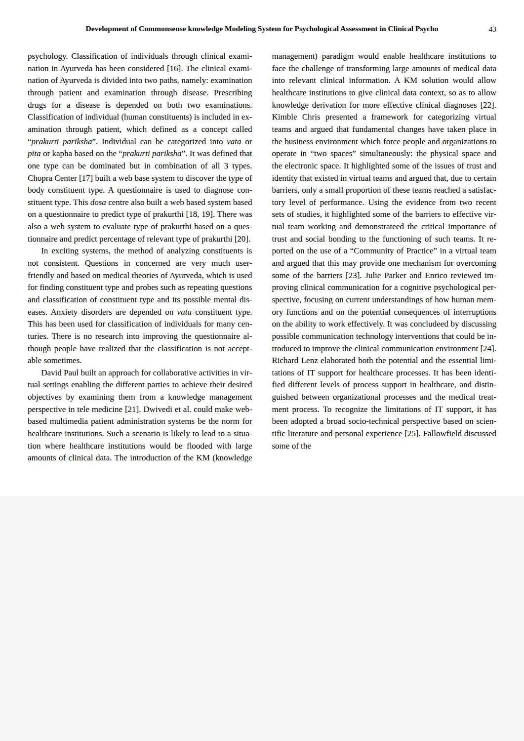Development of Commonsense knowledge Modeling System for Psychological Assessment in Clinical Psycho
43
psychology. Classification of individuals through clinical examination in Ayurveda has been considered [16]. The clinical examination of Ayurveda is divided into two paths, namely: examination through patient and examination through disease. Prescribing drugs for a disease is depended on both two examinations. Classification of individual (human constituents) is included in examination through patient, which defined as a concept called “prakurti pariksha”. Individual can be categorized into vata or pita or kapha based on the “prakurti pariksha”. It was defined that one type can be dominated but in combination of all 3 types. Chopra Center [17] built a web base system to discover the type of body constituent type. A questionnaire is used to diagnose constituent type. This dosa centre also built a web based system based on a questionnaire to predict type of prakurthi [18, 19]. There was also a web system to evaluate type of prakurthi based on a questionnaire and predict percentage of relevant type of prakurthi [20].
In exciting systems, the method of analyzing constituents is not consistent. Questions in concerned are very much user-friendly and based on medical theories of Ayurveda, which is used for finding constituent type and probes such as repeating questions and classification of constituent type and its possible mental diseases. Anxiety disorders are depended on vata constituent type. This has been used for classification of individuals for many centuries. There is no research into improving the questionnaire although people have realized that the classification is not acceptable sometimes.
David Paul built an approach for collaborative activities in virtual settings enabling the different parties to achieve their desired objectives by examining them from a knowledge management perspective in tele medicine [21]. Dwivedi et al. could make web-based multimedia patient administration systems be the norm for healthcare institutions. Such a scenario is likely to lead to a situation where healthcare institutions would be flooded with large amounts of clinical data. The introduction of the KM (knowledge management) paradigm would enable healthcare institutions to face the challenge of transforming large amounts of medical data into relevant clinical information. A KM solution would allow healthcare institutions to give clinical data context, so as to allow knowledge derivation for more effective clinical diagnoses [22]. Kimble Chris presented a framework for categorizing virtual teams and argued that fundamental changes have taken place in the business environment which force people and organizations to operate in “two spaces” simultaneously: the physical space and the electronic space. It highlighted some of the issues of trust and identity that existed in virtual teams and argued that, due to certain barriers, only a small proportion of these teams reached a satisfactory level of performance. Using the evidence from two recent sets of studies, it highlighted some of the barriers to effective virtual team working and demonstrateed the critical importance of trust and social bonding to the functioning of such teams. It reported on the use of a “Community of Practice” in a virtual team and argued that this may provide one mechanism for overcoming some of the barriers [23]. Julie Parker and Enrico reviewed improving clinical communication for a cognitive psychological perspective, focusing on current understandings of how human memory functions and on the potential consequences of interruptions on the ability to work effectively. It was concludeed by discussing possible communication technology interventions that could be introduced to improve the clinical communication environment [24]. Richard Lenz elaborated both the potential and the essential limitations of IT support for healthcare processes. It has been identified different levels of process support in healthcare, and distinguished between organizational processes and the medical treatment process. To recognize the limitations of IT support, it has been adopted a broad socio-technical perspective based on scientific literature and personal experience [25]. Fallowfield discussed some of the